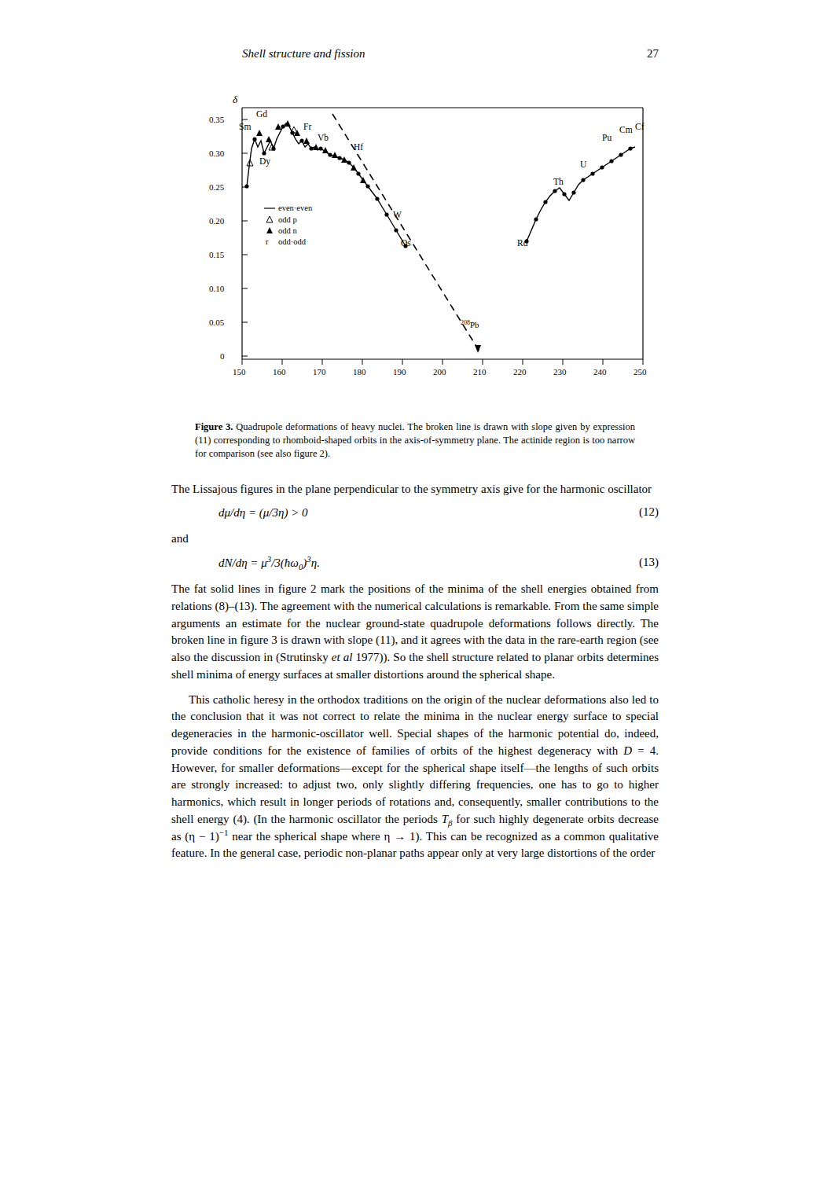Shell structure and fission 27
δ 0.35 0.30 0.25 0.20 0.15 0.10 0.05 0 150 160 170 180 190 200 210 220 230 240 250 Gd Sm Dy Fr Vb Hf W Os Rd Th U Pu Cm Cf even·even odd p odd n r odd·odd 208Pb
Figure 3. Quadrupole deformations of heavy nuclei. The broken line is drawn with slope given by expression (11) corresponding to rhomboid-shaped orbits in the axis-of-symmetry plane. The actinide region is too narrow for comparison (see also figure 2).
The Lissajous figures in the plane perpendicular to the symmetry axis give for the harmonic oscillator
dμ/dη = (μ/3η) > 0 (12)
and
dN/dη = μ3/3(ħω0)3η. (13)
The fat solid lines in figure 2 mark the positions of the minima of the shell energies obtained from relations (8)–(13). The agreement with the numerical calculations is remarkable. From the same simple arguments an estimate for the nuclear ground-state quadrupole deformations follows directly. The broken line in figure 3 is drawn with slope (11), and it agrees with the data in the rare-earth region (see also the discussion in (Strutinsky et al 1977)). So the shell structure related to planar orbits determines shell minima of energy surfaces at smaller distortions around the spherical shape.
This catholic heresy in the orthodox traditions on the origin of the nuclear deformations also led to the conclusion that it was not correct to relate the minima in the nuclear energy surface to special degeneracies in the harmonic-oscillator well. Special shapes of the harmonic potential do, indeed, provide conditions for the existence of families of orbits of the highest degeneracy with D = 4. However, for smaller deformations—except for the spherical shape itself—the lengths of such orbits are strongly increased: to adjust two, only slightly differing frequencies, one has to go to higher harmonics, which result in longer periods of rotations and, consequently, smaller contributions to the shell energy (4). (In the harmonic oscillator the periods Tβ for such highly degenerate orbits decrease as (η − 1)−1 near the spherical shape where η → 1). This can be recognized as a common qualitative feature. In the general case, periodic non-planar paths appear only at very large distortions of the order